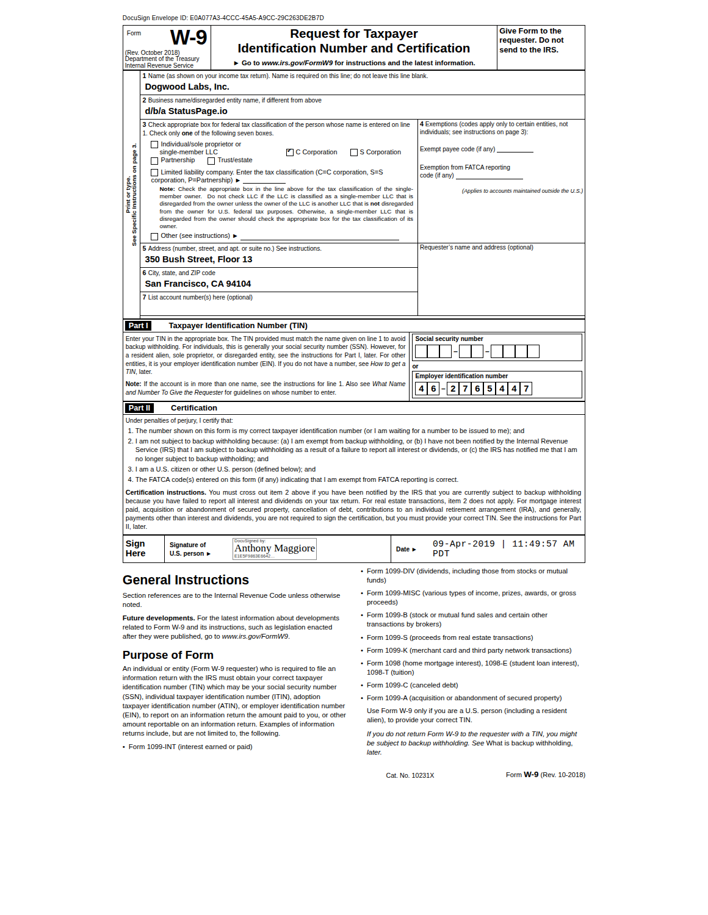DocuSign Envelope ID: E0A077A3-4CCC-45A5-A9CC-29C263DE2B7D
| / Form / W-9 / (Rev. October 2018) Department of the Treasury Internal Revenue Service | Request for Taxpayer Identification Number and Certification ► Go to www.irs.gov/FormW9 for instructions and the latest information. | Give Form to the requester. Do not send to the IRS. |
| Print or type. See Specific Instructions on page 3. | 1 Name (as shown on your income tax return). Name is required on this line; do not leave this line blank. Dogwood Labs, Inc. |
| 2 Business name/disregarded entity name, if different from above d/b/a StatusPage.io |
| 3 Check appropriate box for federal tax classification of the person whose name is entered on line 1. Check only one of the following seven boxes. Individual/sole proprietor or single-member LLC C Corporation S Corporation Partnership Trust/estate Limited liability company. Enter the tax classification (C=C corporation, S=S corporation, P=Partnership) ► Note: Check the appropriate box in the line above for the tax classification of the single-member owner. Do not check LLC if the LLC is classified as a single-member LLC that is disregarded from the owner unless the owner of the LLC is another LLC that is not disregarded from the owner for U.S. federal tax purposes. Otherwise, a single-member LLC that is disregarded from the owner should check the appropriate box for the tax classification of its owner. Other (see instructions) ► | 4 Exemptions (codes apply only to certain entities, not individuals; see instructions on page 3): Exempt payee code (if any) Exemption from FATCA reporting code (if any) (Applies to accounts maintained outside the U.S.) |
| 5 Address (number, street, and apt. or suite no.) See instructions. 350 Bush Street, Floor 13 | Requester’s name and address (optional) |
| 6 City, state, and ZIP code San Francisco, CA 94104 |
| 7 List account number(s) here (optional) |
| Part I Taxpayer Identification Number (TIN) |
| Enter your TIN in the appropriate box. The TIN provided must match the name given on line 1 to avoid backup withholding. For individuals, this is generally your social security number (SSN). However, for a resident alien, sole proprietor, or disregarded entity, see the instructions for Part I, later. For other entities, it is your employer identification number (EIN). If you do not have a number, see How to get a TIN , later. Note: If the account is in more than one name, see the instructions for line 1. Also see What Name and Number To Give the Requester for guidelines on whose number to enter. | Social security number – – or Employer identification number 4 6 – 2 7 6 5 4 4 7 |
| Part II Certification |
| Under penalties of perjury, I certify that: The number shown on this form is my correct taxpayer identification number (or I am waiting for a number to be issued to me); and I am not subject to backup withholding because: (a) I am exempt from backup withholding, or (b) I have not been notified by the Internal Revenue Service (IRS) that I am subject to backup withholding as a result of a failure to report all interest or dividends, or (c) the IRS has notified me that I am no longer subject to backup withholding; and I am a U.S. citizen or other U.S. person (defined below); and The FATCA code(s) entered on this form (if any) indicating that I am exempt from FATCA reporting is correct. Certification instructions. You must cross out item 2 above if you have been notified by the IRS that you are currently subject to backup withholding because you have failed to report all interest and dividends on your tax return. For real estate transactions, item 2 does not apply. For mortgage interest paid, acquisition or abandonment of secured property, cancellation of debt, contributions to an individual retirement arrangement (IRA), and generally, payments other than interest and dividends, you are not required to sign the certification, but you must provide your correct TIN. See the instructions for Part II, later. |
| Sign Here | / Signature of U.S. person ► / DocuSigned by: Anthony Maggiore E1E5F9863E6642… / | / Date ► / 09-Apr-2019 / 11:49:57 AM PDT / |
General Instructions
Section references are to the Internal Revenue Code unless otherwise noted.
Future developments. For the latest information about developments related to Form W-9 and its instructions, such as legislation enacted after they were published, go to www.irs.gov/FormW9.
Purpose of Form
An individual or entity (Form W-9 requester) who is required to file an information return with the IRS must obtain your correct taxpayer identification number (TIN) which may be your social security number (SSN), individual taxpayer identification number (ITIN), adoption taxpayer identification number (ATIN), or employer identification number (EIN), to report on an information return the amount paid to you, or other amount reportable on an information return. Examples of information returns include, but are not limited to, the following.
Form 1099-INT (interest earned or paid)
Form 1099-DIV (dividends, including those from stocks or mutual funds)
Form 1099-MISC (various types of income, prizes, awards, or gross proceeds)
Form 1099-B (stock or mutual fund sales and certain other transactions by brokers)
Form 1099-S (proceeds from real estate transactions)
Form 1099-K (merchant card and third party network transactions)
Form 1098 (home mortgage interest), 1098-E (student loan interest), 1098-T (tuition)
Form 1099-C (canceled debt)
Form 1099-A (acquisition or abandonment of secured property)
Use Form W-9 only if you are a U.S. person (including a resident alien), to provide your correct TIN.
If you do not return Form W-9 to the requester with a TIN, you might be subject to backup withholding. See What is backup withholding, later.
Cat. No. 10231X
Form W-9 (Rev. 10-2018)